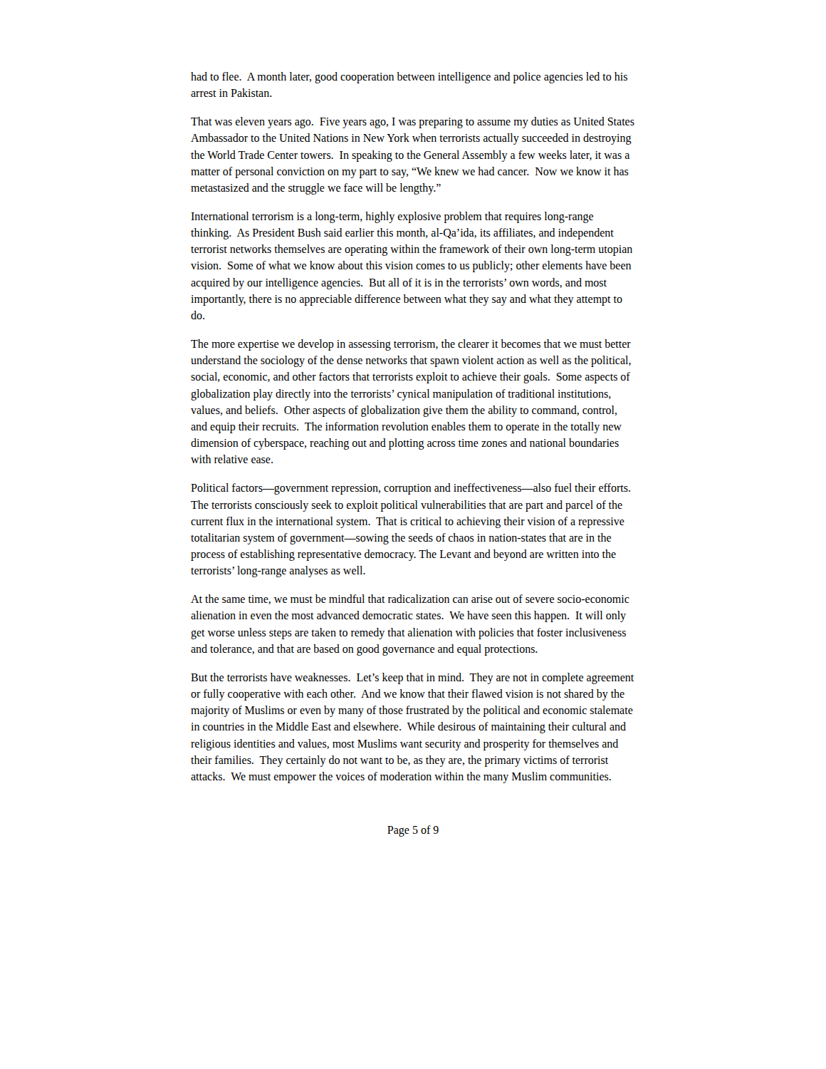had to flee. A month later, good cooperation between intelligence and police agencies led to his arrest in Pakistan.
That was eleven years ago. Five years ago, I was preparing to assume my duties as United States Ambassador to the United Nations in New York when terrorists actually succeeded in destroying the World Trade Center towers. In speaking to the General Assembly a few weeks later, it was a matter of personal conviction on my part to say, “We knew we had cancer. Now we know it has metastasized and the struggle we face will be lengthy.”
International terrorism is a long-term, highly explosive problem that requires long-range thinking. As President Bush said earlier this month, al-Qa’ida, its affiliates, and independent terrorist networks themselves are operating within the framework of their own long-term utopian vision. Some of what we know about this vision comes to us publicly; other elements have been acquired by our intelligence agencies. But all of it is in the terrorists’ own words, and most importantly, there is no appreciable difference between what they say and what they attempt to do.
The more expertise we develop in assessing terrorism, the clearer it becomes that we must better understand the sociology of the dense networks that spawn violent action as well as the political, social, economic, and other factors that terrorists exploit to achieve their goals. Some aspects of globalization play directly into the terrorists’ cynical manipulation of traditional institutions, values, and beliefs. Other aspects of globalization give them the ability to command, control, and equip their recruits. The information revolution enables them to operate in the totally new dimension of cyberspace, reaching out and plotting across time zones and national boundaries with relative ease.
Political factors—government repression, corruption and ineffectiveness—also fuel their efforts. The terrorists consciously seek to exploit political vulnerabilities that are part and parcel of the current flux in the international system. That is critical to achieving their vision of a repressive totalitarian system of government—sowing the seeds of chaos in nation-states that are in the process of establishing representative democracy. The Levant and beyond are written into the terrorists’ long-range analyses as well.
At the same time, we must be mindful that radicalization can arise out of severe socio-economic alienation in even the most advanced democratic states. We have seen this happen. It will only get worse unless steps are taken to remedy that alienation with policies that foster inclusiveness and tolerance, and that are based on good governance and equal protections.
But the terrorists have weaknesses. Let’s keep that in mind. They are not in complete agreement or fully cooperative with each other. And we know that their flawed vision is not shared by the majority of Muslims or even by many of those frustrated by the political and economic stalemate in countries in the Middle East and elsewhere. While desirous of maintaining their cultural and religious identities and values, most Muslims want security and prosperity for themselves and their families. They certainly do not want to be, as they are, the primary victims of terrorist attacks. We must empower the voices of moderation within the many Muslim communities.
Page 5 of 9